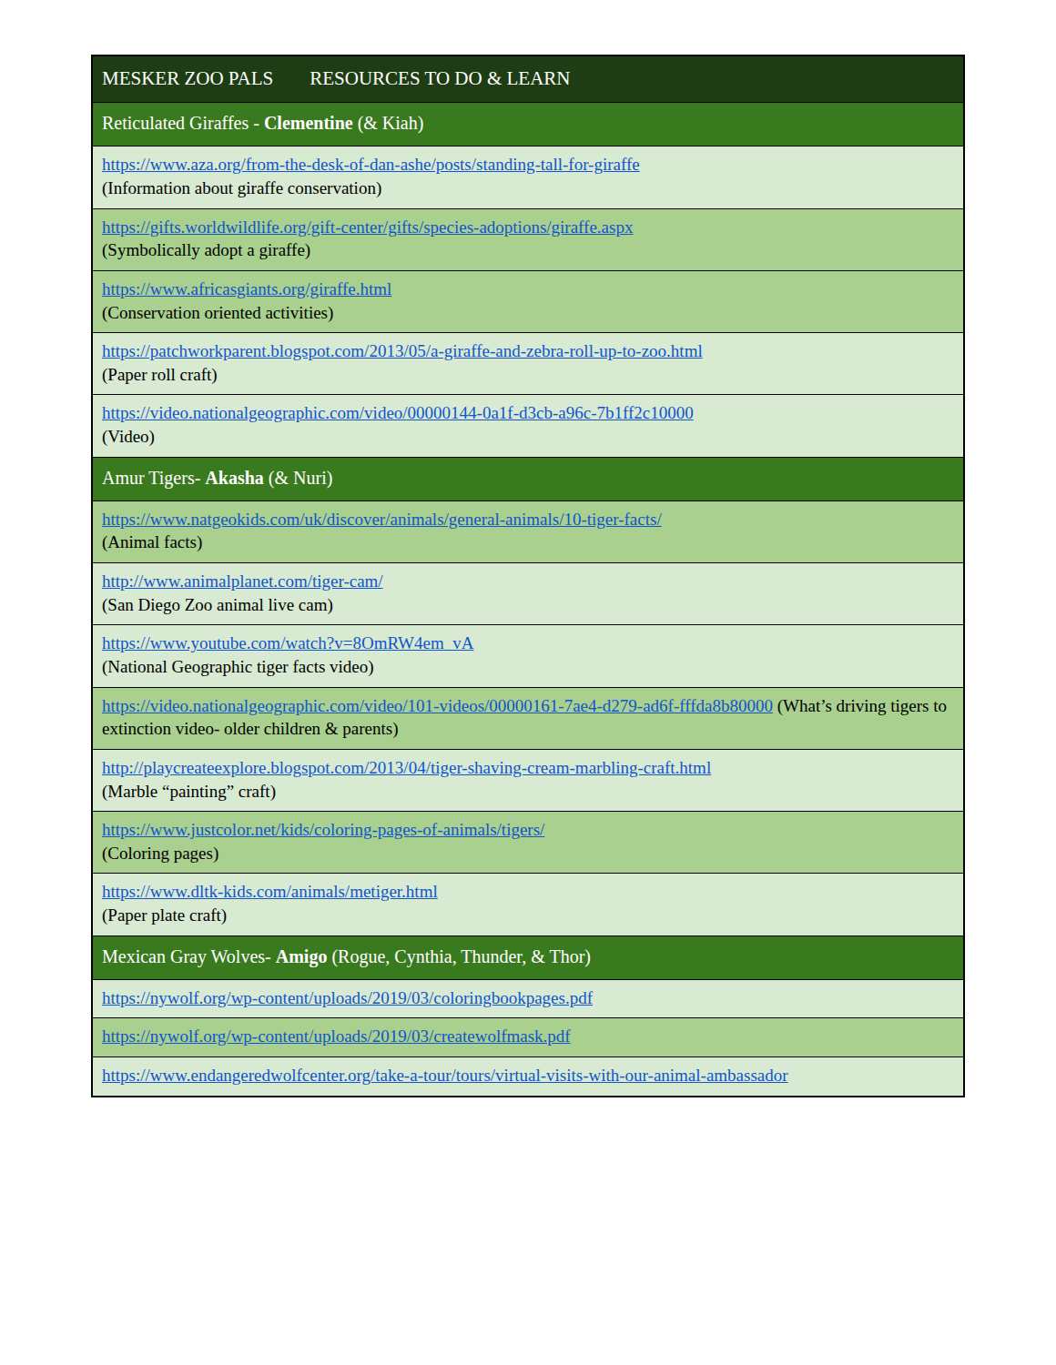| MESKER ZOO PALS RESOURCES TO DO & LEARN |
| Reticulated Giraffes - Clementine (& Kiah) |
| https://www.aza.org/from-the-desk-of-dan-ashe/posts/standing-tall-for-giraffe (Information about giraffe conservation) |
| https://gifts.worldwildlife.org/gift-center/gifts/species-adoptions/giraffe.aspx (Symbolically adopt a giraffe) |
| https://www.africasgiants.org/giraffe.html (Conservation oriented activities) |
| https://patchworkparent.blogspot.com/2013/05/a-giraffe-and-zebra-roll-up-to-zoo.html (Paper roll craft) |
| https://video.nationalgeographic.com/video/00000144-0a1f-d3cb-a96c-7b1ff2c10000 (Video) |
| Amur Tigers- Akasha (& Nuri) |
| https://www.natgeokids.com/uk/discover/animals/general-animals/10-tiger-facts/ (Animal facts) |
| http://www.animalplanet.com/tiger-cam/ (San Diego Zoo animal live cam) |
| https://www.youtube.com/watch?v=8OmRW4em_vA (National Geographic tiger facts video) |
| https://video.nationalgeographic.com/video/101-videos/00000161-7ae4-d279-ad6f-fffda8b80000 (What’s driving tigers to extinction video- older children & parents) |
| http://playcreateexplore.blogspot.com/2013/04/tiger-shaving-cream-marbling-craft.html (Marble “painting” craft) |
| https://www.justcolor.net/kids/coloring-pages-of-animals/tigers/ (Coloring pages) |
| https://www.dltk-kids.com/animals/metiger.html (Paper plate craft) |
| Mexican Gray Wolves- Amigo (Rogue, Cynthia, Thunder, & Thor) |
| https://nywolf.org/wp-content/uploads/2019/03/coloringbookpages.pdf |
| https://nywolf.org/wp-content/uploads/2019/03/createwolfmask.pdf |
| https://www.endangeredwolfcenter.org/take-a-tour/tours/virtual-visits-with-our-animal-ambassador |